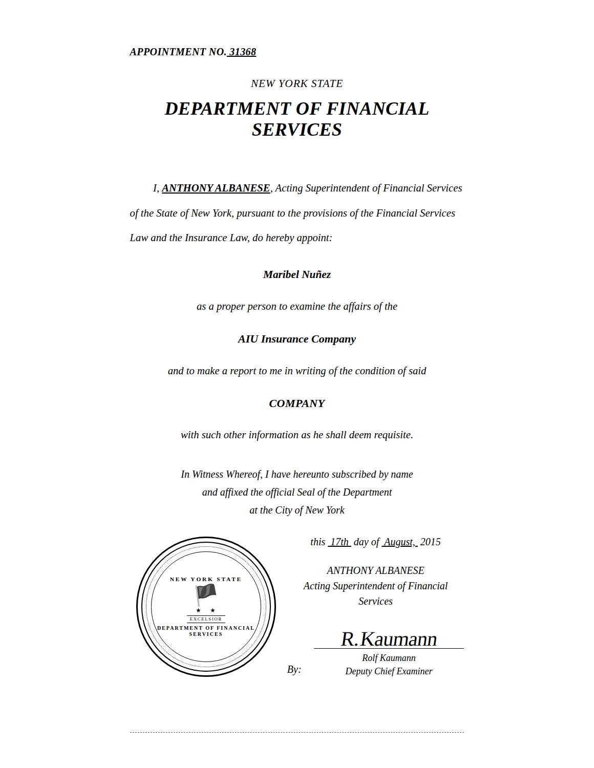APPOINTMENT NO. 31368
NEW YORK STATE
DEPARTMENT OF FINANCIAL SERVICES
I, ANTHONY ALBANESE, Acting Superintendent of Financial Services of the State of New York, pursuant to the provisions of the Financial Services Law and the Insurance Law, do hereby appoint:
Maribel Nuñez
as a proper person to examine the affairs of the
AIU Insurance Company
and to make a report to me in writing of the condition of said
COMPANY
with such other information as he shall deem requisite.
In Witness Whereof, I have hereunto subscribed by name and affixed the official Seal of the Department at the City of New York
NEW YORK STATE
🏴
★ ★
EXCELSIOR
DEPARTMENT OF FINANCIAL SERVICES
this 17th day of August, 2015
ANTHONY ALBANESE
Acting Superintendent of Financial Services
By:
R. Kaumann
Rolf Kaumann
Deputy Chief Examiner